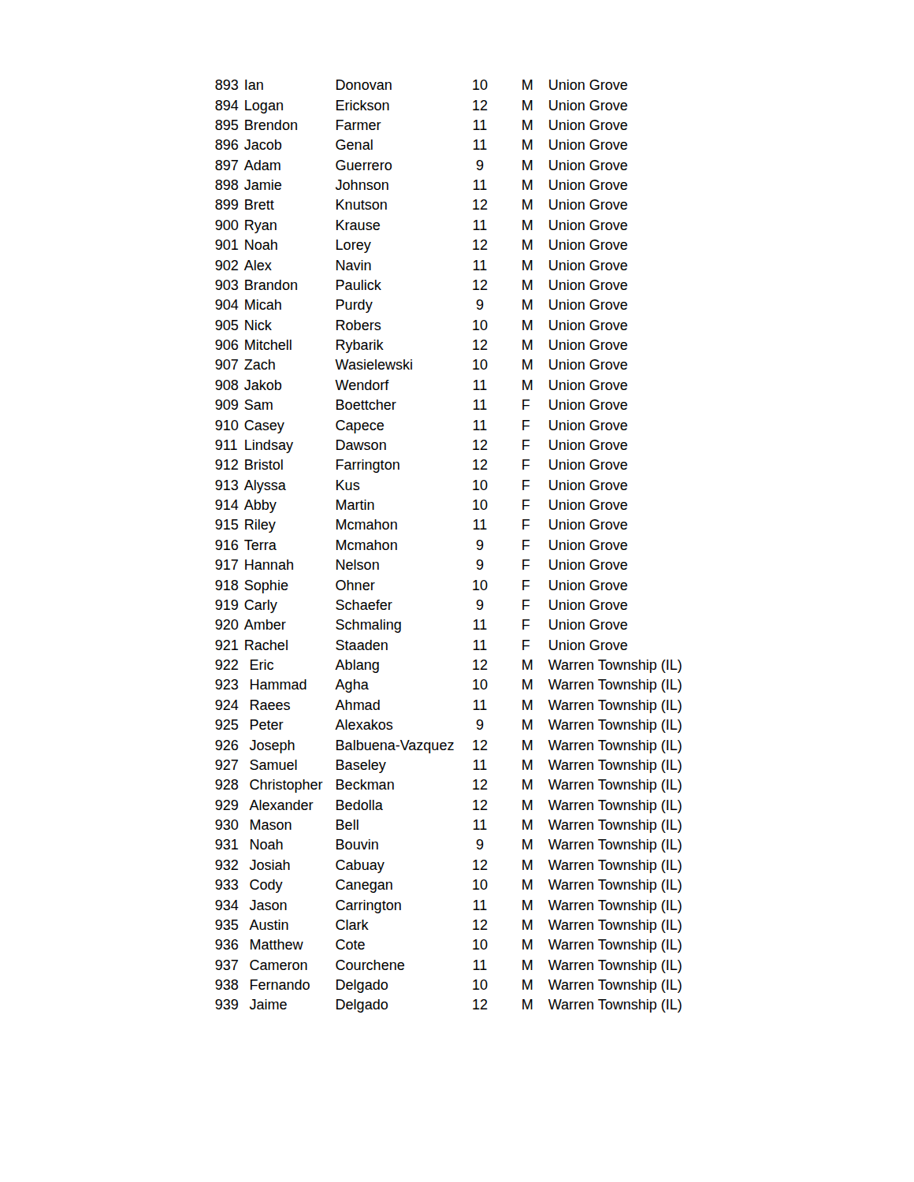| 893 | Ian | Donovan | 10 | M | Union Grove |
| 894 | Logan | Erickson | 12 | M | Union Grove |
| 895 | Brendon | Farmer | 11 | M | Union Grove |
| 896 | Jacob | Genal | 11 | M | Union Grove |
| 897 | Adam | Guerrero | 9 | M | Union Grove |
| 898 | Jamie | Johnson | 11 | M | Union Grove |
| 899 | Brett | Knutson | 12 | M | Union Grove |
| 900 | Ryan | Krause | 11 | M | Union Grove |
| 901 | Noah | Lorey | 12 | M | Union Grove |
| 902 | Alex | Navin | 11 | M | Union Grove |
| 903 | Brandon | Paulick | 12 | M | Union Grove |
| 904 | Micah | Purdy | 9 | M | Union Grove |
| 905 | Nick | Robers | 10 | M | Union Grove |
| 906 | Mitchell | Rybarik | 12 | M | Union Grove |
| 907 | Zach | Wasielewski | 10 | M | Union Grove |
| 908 | Jakob | Wendorf | 11 | M | Union Grove |
| 909 | Sam | Boettcher | 11 | F | Union Grove |
| 910 | Casey | Capece | 11 | F | Union Grove |
| 911 | Lindsay | Dawson | 12 | F | Union Grove |
| 912 | Bristol | Farrington | 12 | F | Union Grove |
| 913 | Alyssa | Kus | 10 | F | Union Grove |
| 914 | Abby | Martin | 10 | F | Union Grove |
| 915 | Riley | Mcmahon | 11 | F | Union Grove |
| 916 | Terra | Mcmahon | 9 | F | Union Grove |
| 917 | Hannah | Nelson | 9 | F | Union Grove |
| 918 | Sophie | Ohner | 10 | F | Union Grove |
| 919 | Carly | Schaefer | 9 | F | Union Grove |
| 920 | Amber | Schmaling | 11 | F | Union Grove |
| 921 | Rachel | Staaden | 11 | F | Union Grove |
| 922 | Eric | Ablang | 12 | M | Warren Township (IL) |
| 923 | Hammad | Agha | 10 | M | Warren Township (IL) |
| 924 | Raees | Ahmad | 11 | M | Warren Township (IL) |
| 925 | Peter | Alexakos | 9 | M | Warren Township (IL) |
| 926 | Joseph | Balbuena-Vazquez | 12 | M | Warren Township (IL) |
| 927 | Samuel | Baseley | 11 | M | Warren Township (IL) |
| 928 | Christopher | Beckman | 12 | M | Warren Township (IL) |
| 929 | Alexander | Bedolla | 12 | M | Warren Township (IL) |
| 930 | Mason | Bell | 11 | M | Warren Township (IL) |
| 931 | Noah | Bouvin | 9 | M | Warren Township (IL) |
| 932 | Josiah | Cabuay | 12 | M | Warren Township (IL) |
| 933 | Cody | Canegan | 10 | M | Warren Township (IL) |
| 934 | Jason | Carrington | 11 | M | Warren Township (IL) |
| 935 | Austin | Clark | 12 | M | Warren Township (IL) |
| 936 | Matthew | Cote | 10 | M | Warren Township (IL) |
| 937 | Cameron | Courchene | 11 | M | Warren Township (IL) |
| 938 | Fernando | Delgado | 10 | M | Warren Township (IL) |
| 939 | Jaime | Delgado | 12 | M | Warren Township (IL) |